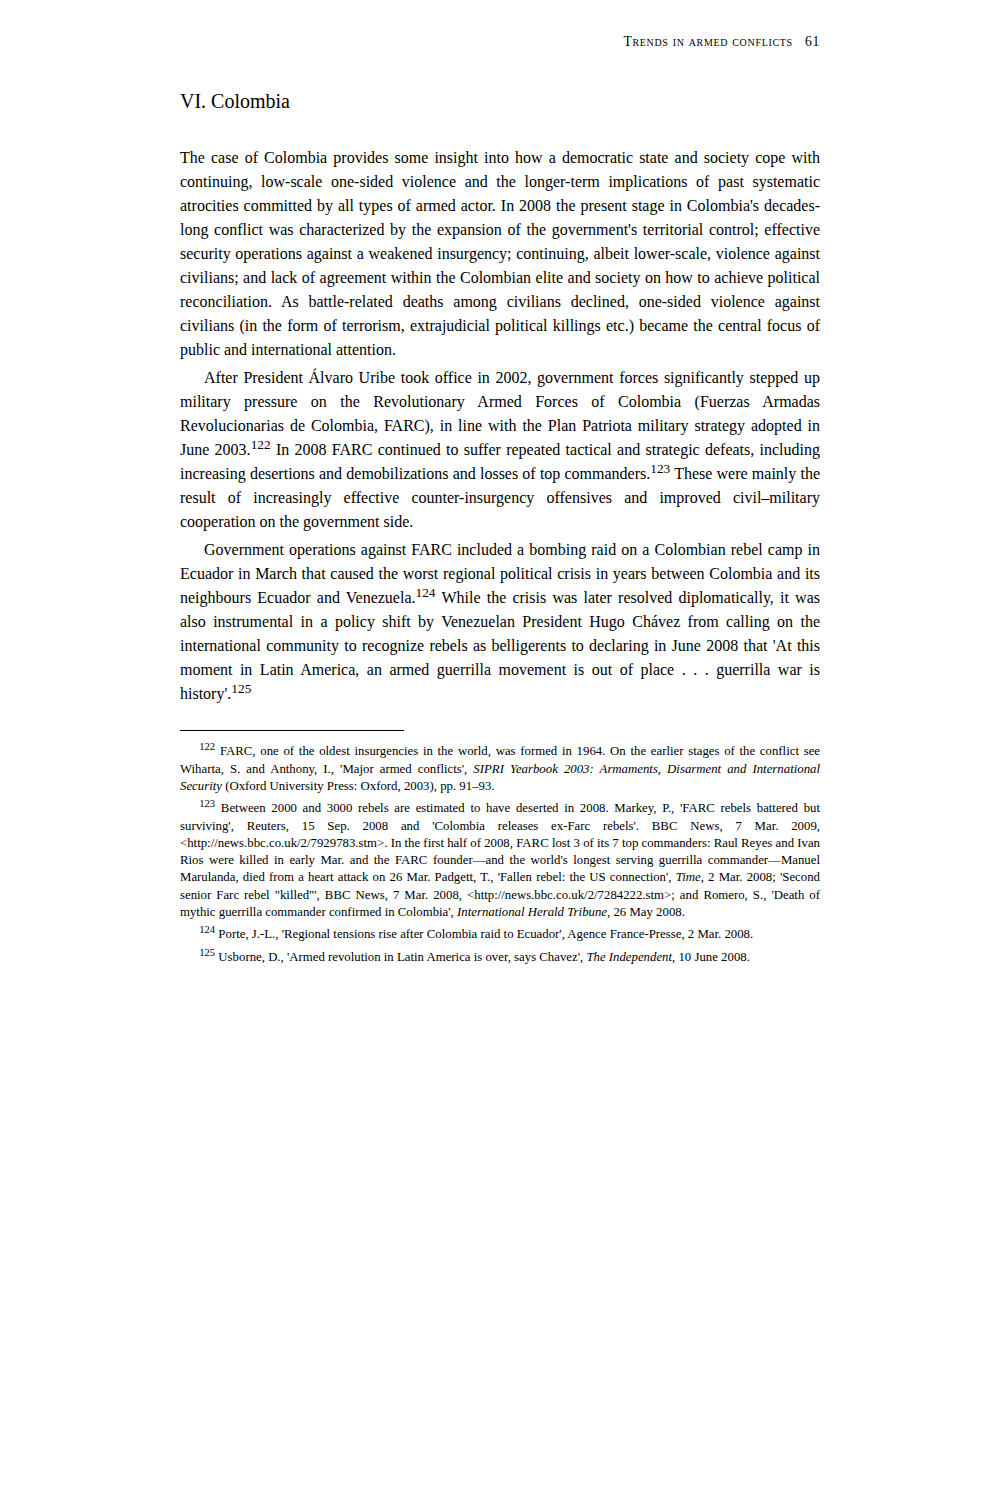Trends in armed conflicts 61
VI. Colombia
The case of Colombia provides some insight into how a democratic state and society cope with continuing, low-scale one-sided violence and the longer-term implications of past systematic atrocities committed by all types of armed actor. In 2008 the present stage in Colombia's decades-long conflict was characterized by the expansion of the government's territorial control; effective security operations against a weakened insurgency; continuing, albeit lower-scale, violence against civilians; and lack of agreement within the Colombian elite and society on how to achieve political reconciliation. As battle-related deaths among civilians declined, one-sided violence against civilians (in the form of terrorism, extrajudicial political killings etc.) became the central focus of public and international attention.
After President Álvaro Uribe took office in 2002, government forces significantly stepped up military pressure on the Revolutionary Armed Forces of Colombia (Fuerzas Armadas Revolucionarias de Colombia, FARC), in line with the Plan Patriota military strategy adopted in June 2003.122 In 2008 FARC continued to suffer repeated tactical and strategic defeats, including increasing desertions and demobilizations and losses of top commanders.123 These were mainly the result of increasingly effective counter-insurgency offensives and improved civil–military cooperation on the government side.
Government operations against FARC included a bombing raid on a Colombian rebel camp in Ecuador in March that caused the worst regional political crisis in years between Colombia and its neighbours Ecuador and Venezuela.124 While the crisis was later resolved diplomatically, it was also instrumental in a policy shift by Venezuelan President Hugo Chávez from calling on the international community to recognize rebels as belligerents to declaring in June 2008 that 'At this moment in Latin America, an armed guerrilla movement is out of place . . . guerrilla war is history'.125
122 FARC, one of the oldest insurgencies in the world, was formed in 1964. On the earlier stages of the conflict see Wiharta, S. and Anthony, I., 'Major armed conflicts', SIPRI Yearbook 2003: Armaments, Disarment and International Security (Oxford University Press: Oxford, 2003), pp. 91–93.
123 Between 2000 and 3000 rebels are estimated to have deserted in 2008. Markey, P., 'FARC rebels battered but surviving', Reuters, 15 Sep. 2008 and 'Colombia releases ex-Farc rebels'. BBC News, 7 Mar. 2009, <http://news.bbc.co.uk/2/7929783.stm>. In the first half of 2008, FARC lost 3 of its 7 top commanders: Raul Reyes and Ivan Rios were killed in early Mar. and the FARC founder—and the world's longest serving guerrilla commander—Manuel Marulanda, died from a heart attack on 26 Mar. Padgett, T., 'Fallen rebel: the US connection', Time, 2 Mar. 2008; 'Second senior Farc rebel "killed"', BBC News, 7 Mar. 2008, <http://news.bbc.co.uk/2/7284222.stm>; and Romero, S., 'Death of mythic guerrilla commander confirmed in Colombia', International Herald Tribune, 26 May 2008.
124 Porte, J.-L., 'Regional tensions rise after Colombia raid to Ecuador', Agence France-Presse, 2 Mar. 2008.
125 Usborne, D., 'Armed revolution in Latin America is over, says Chavez', The Independent, 10 June 2008.